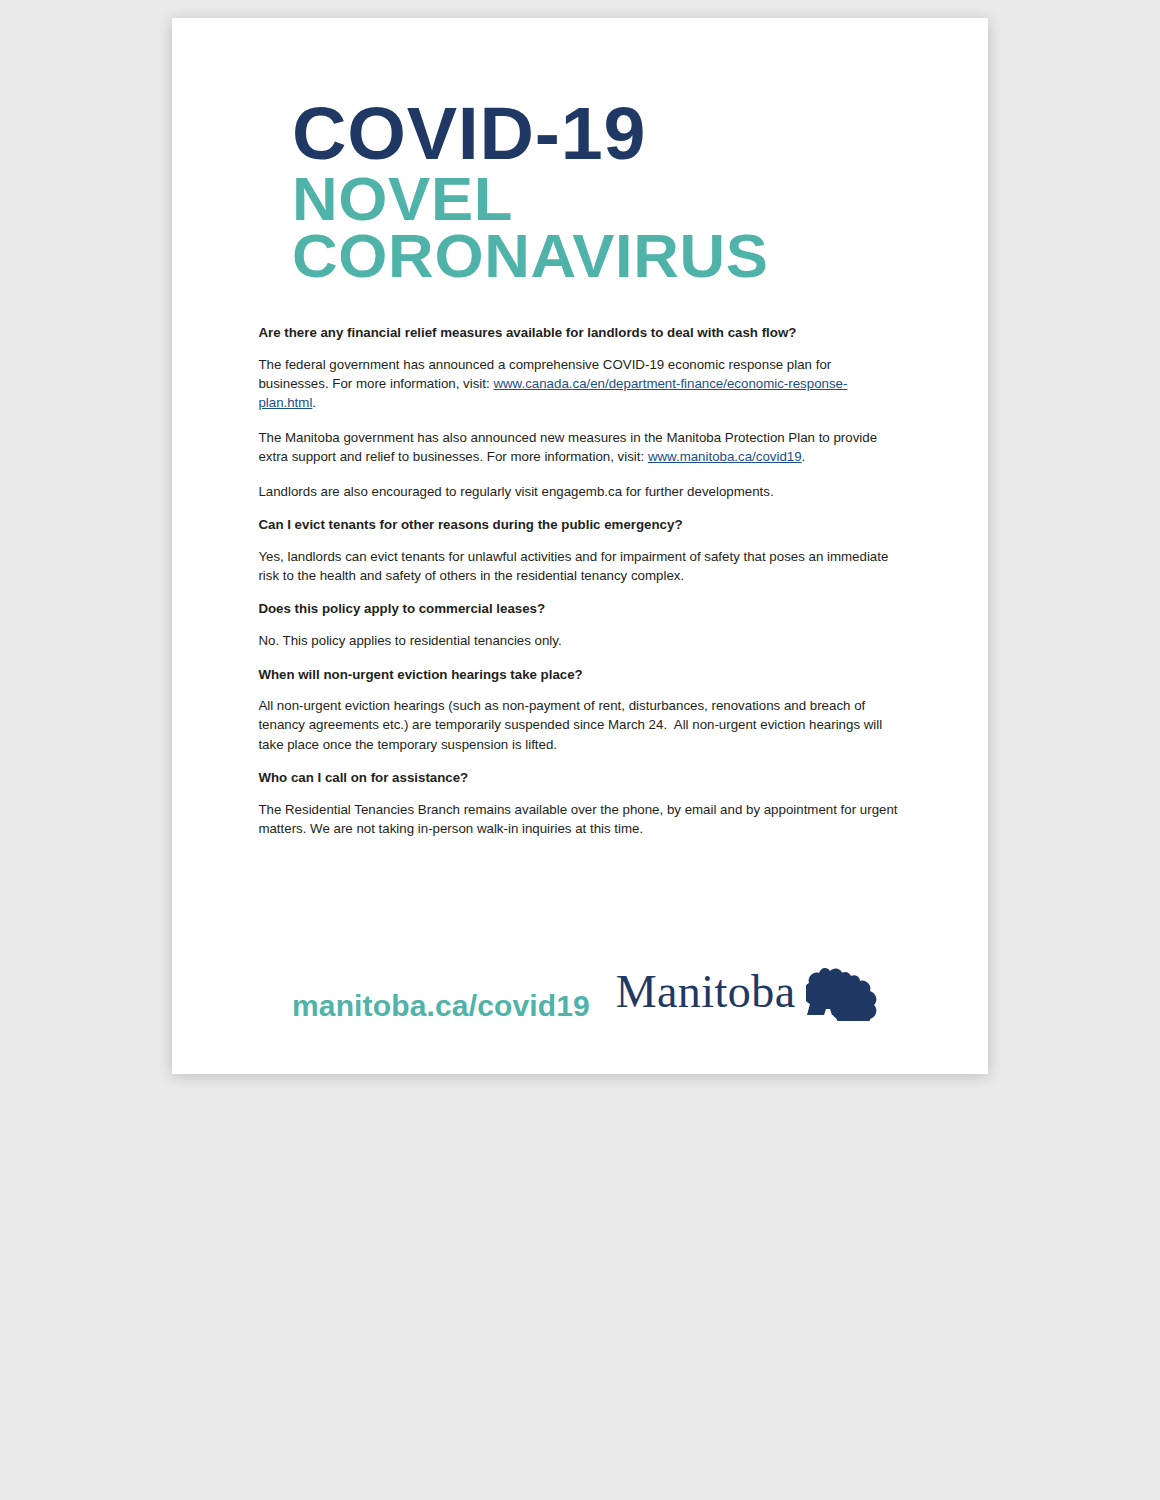COVID-19
Novel Coronavirus
Are there any financial relief measures available for landlords to deal with cash flow?
The federal government has announced a comprehensive COVID-19 economic response plan for businesses. For more information, visit: www.canada.ca/en/department-finance/economic-response-plan.html.
The Manitoba government has also announced new measures in the Manitoba Protection Plan to provide extra support and relief to businesses. For more information, visit: www.manitoba.ca/covid19.
Landlords are also encouraged to regularly visit engagemb.ca for further developments.
Can I evict tenants for other reasons during the public emergency?
Yes, landlords can evict tenants for unlawful activities and for impairment of safety that poses an immediate risk to the health and safety of others in the residential tenancy complex.
Does this policy apply to commercial leases?
No. This policy applies to residential tenancies only.
When will non-urgent eviction hearings take place?
All non-urgent eviction hearings (such as non-payment of rent, disturbances, renovations and breach of tenancy agreements etc.) are temporarily suspended since March 24. All non-urgent eviction hearings will take place once the temporary suspension is lifted.
Who can I call on for assistance?
The Residential Tenancies Branch remains available over the phone, by email and by appointment for urgent matters. We are not taking in-person walk-in inquiries at this time.
manitoba.ca/covid19
Manitoba